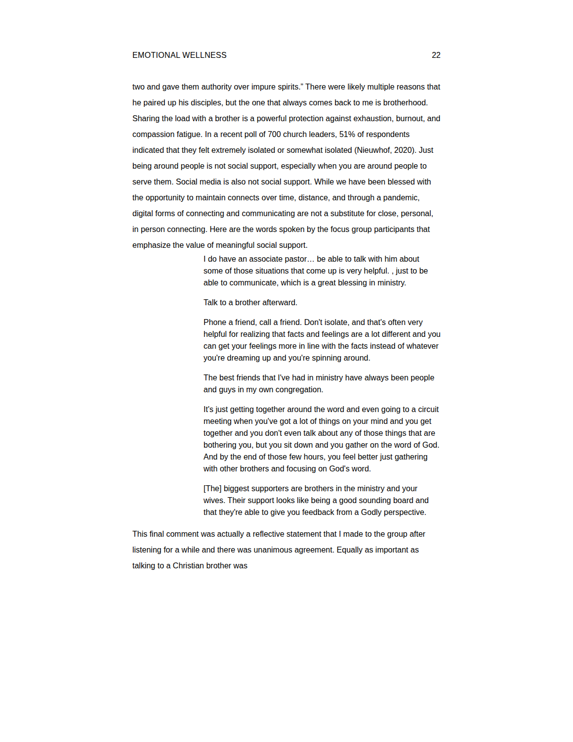Emotional Wellness 22
two and gave them authority over impure spirits.” There were likely multiple reasons that he paired up his disciples, but the one that always comes back to me is brotherhood. Sharing the load with a brother is a powerful protection against exhaustion, burnout, and compassion fatigue. In a recent poll of 700 church leaders, 51% of respondents indicated that they felt extremely isolated or somewhat isolated (Nieuwhof, 2020). Just being around people is not social support, especially when you are around people to serve them. Social media is also not social support. While we have been blessed with the opportunity to maintain connects over time, distance, and through a pandemic, digital forms of connecting and communicating are not a substitute for close, personal, in person connecting. Here are the words spoken by the focus group participants that emphasize the value of meaningful social support.
I do have an associate pastor… be able to talk with him about some of those situations that come up is very helpful. , just to be able to communicate, which is a great blessing in ministry.
Talk to a brother afterward.
Phone a friend, call a friend. Don't isolate, and that's often very helpful for realizing that facts and feelings are a lot different and you can get your feelings more in line with the facts instead of whatever you're dreaming up and you're spinning around.
The best friends that I've had in ministry have always been people and guys in my own congregation.
It's just getting together around the word and even going to a circuit meeting when you've got a lot of things on your mind and you get together and you don't even talk about any of those things that are bothering you, but you sit down and you gather on the word of God. And by the end of those few hours, you feel better just gathering with other brothers and focusing on God's word.
[The] biggest supporters are brothers in the ministry and your wives. Their support looks like being a good sounding board and that they're able to give you feedback from a Godly perspective.
This final comment was actually a reflective statement that I made to the group after listening for a while and there was unanimous agreement. Equally as important as talking to a Christian brother was